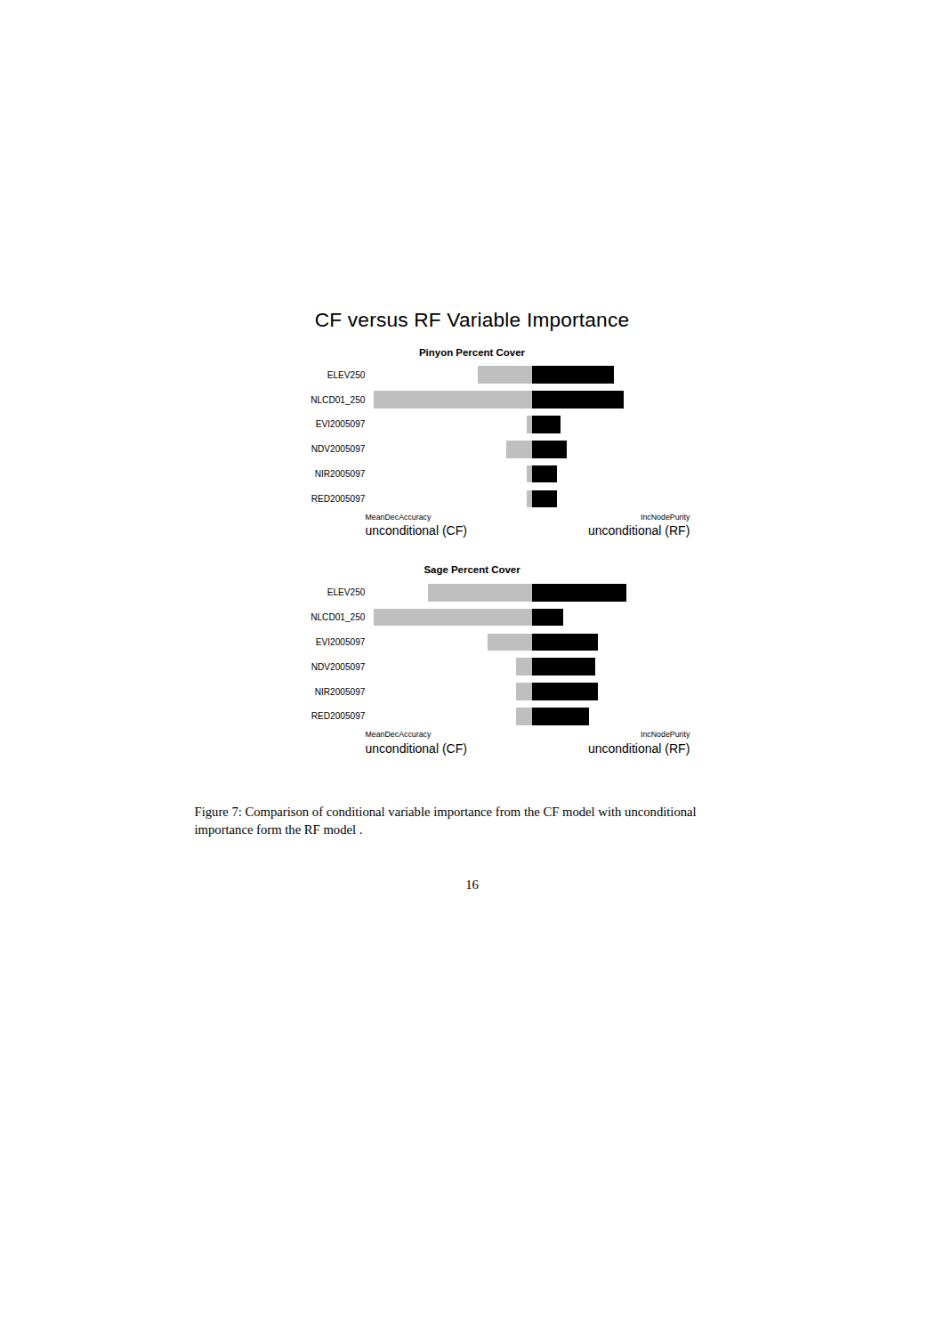CF versus RF Variable Importance
Pinyon Percent Cover
ELEV250
NLCD01_250
EVI2005097
NDV2005097
NIR2005097
RED2005097
MeanDecAccuracy unconditional (CF)
IncNodePurity unconditional (RF)
Sage Percent Cover
ELEV250
NLCD01_250
EVI2005097
NDV2005097
NIR2005097
RED2005097
MeanDecAccuracy unconditional (CF)
IncNodePurity unconditional (RF)
Figure 7: Comparison of conditional variable importance from the CF model with unconditional importance form the RF model .
16